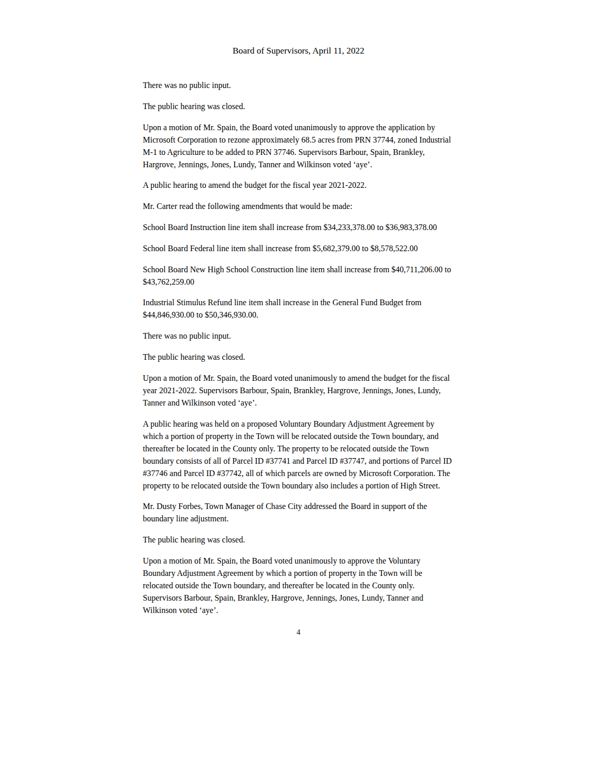Board of Supervisors, April 11, 2022
There was no public input.
The public hearing was closed.
Upon a motion of Mr. Spain, the Board voted unanimously to approve the application by Microsoft Corporation to rezone approximately 68.5 acres from PRN 37744, zoned Industrial M-1 to Agriculture to be added to PRN 37746. Supervisors Barbour, Spain, Brankley, Hargrove, Jennings, Jones, Lundy, Tanner and Wilkinson voted ‘aye’.
A public hearing to amend the budget for the fiscal year 2021-2022.
Mr. Carter read the following amendments that would be made:
School Board Instruction line item shall increase from $34,233,378.00 to $36,983,378.00
School Board Federal line item shall increase from $5,682,379.00 to $8,578,522.00
School Board New High School Construction line item shall increase from $40,711,206.00 to $43,762,259.00
Industrial Stimulus Refund line item shall increase in the General Fund Budget from $44,846,930.00 to $50,346,930.00.
There was no public input.
The public hearing was closed.
Upon a motion of Mr. Spain, the Board voted unanimously to amend the budget for the fiscal year 2021-2022. Supervisors Barbour, Spain, Brankley, Hargrove, Jennings, Jones, Lundy, Tanner and Wilkinson voted ‘aye’.
A public hearing was held on a proposed Voluntary Boundary Adjustment Agreement by which a portion of property in the Town will be relocated outside the Town boundary, and thereafter be located in the County only. The property to be relocated outside the Town boundary consists of all of Parcel ID #37741 and Parcel ID #37747, and portions of Parcel ID #37746 and Parcel ID #37742, all of which parcels are owned by Microsoft Corporation. The property to be relocated outside the Town boundary also includes a portion of High Street.
Mr. Dusty Forbes, Town Manager of Chase City addressed the Board in support of the boundary line adjustment.
The public hearing was closed.
Upon a motion of Mr. Spain, the Board voted unanimously to approve the Voluntary Boundary Adjustment Agreement by which a portion of property in the Town will be relocated outside the Town boundary, and thereafter be located in the County only. Supervisors Barbour, Spain, Brankley, Hargrove, Jennings, Jones, Lundy, Tanner and Wilkinson voted ‘aye’.
4